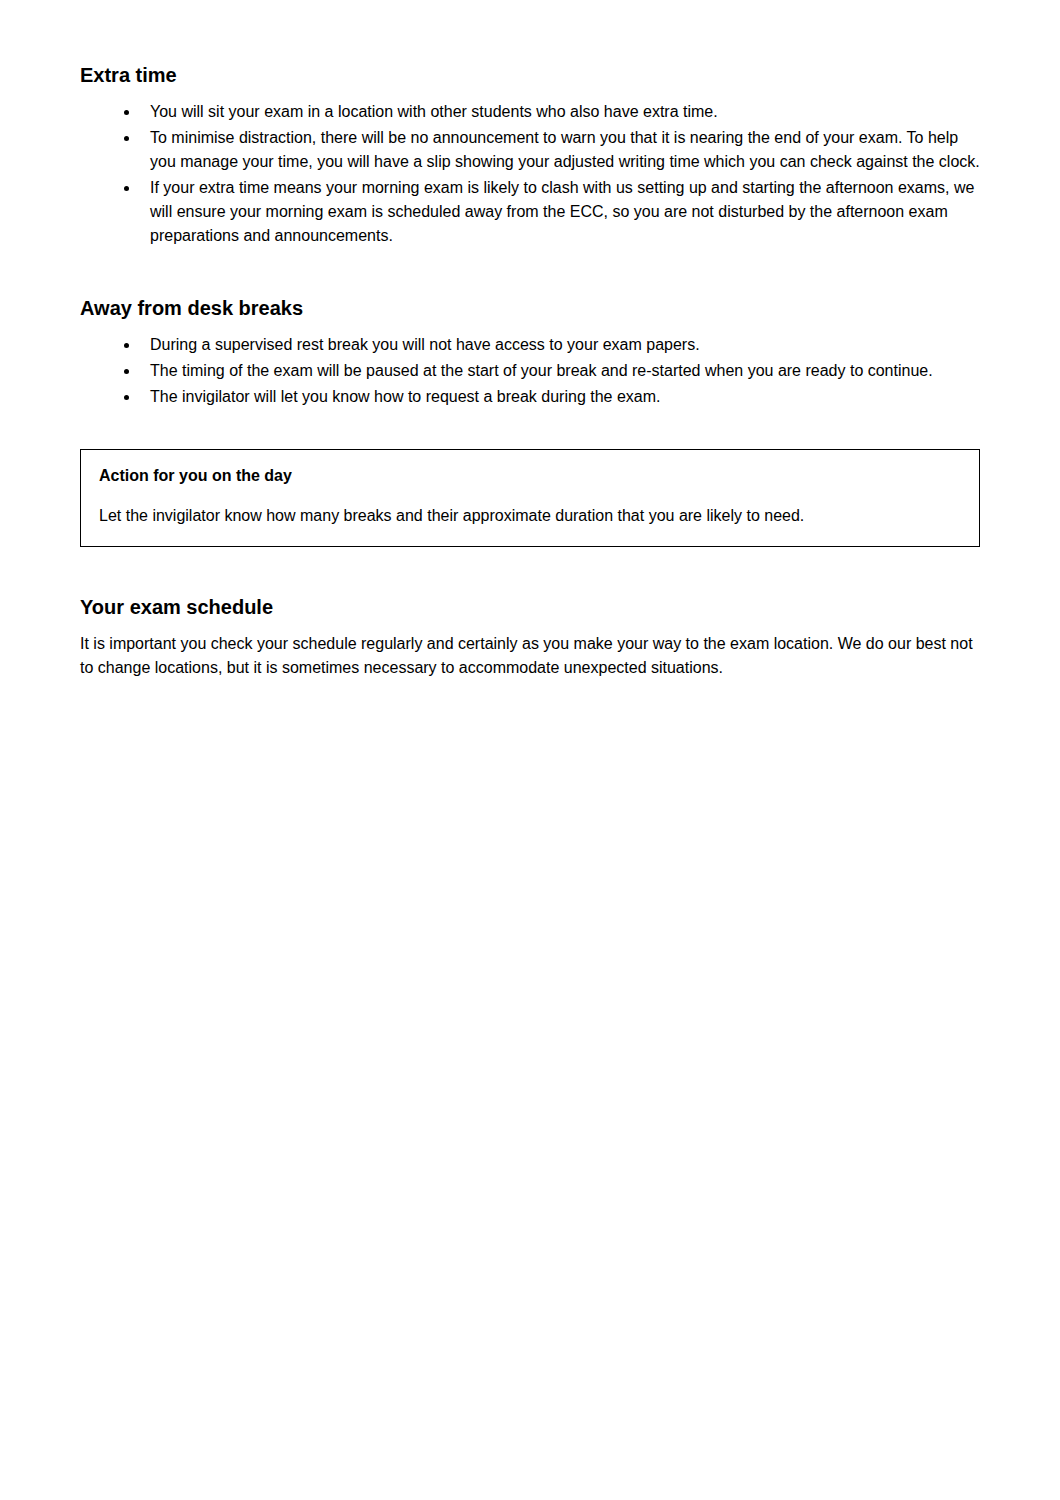Extra time
You will sit your exam in a location with other students who also have extra time.
To minimise distraction, there will be no announcement to warn you that it is nearing the end of your exam. To help you manage your time, you will have a slip showing your adjusted writing time which you can check against the clock.
If your extra time means your morning exam is likely to clash with us setting up and starting the afternoon exams, we will ensure your morning exam is scheduled away from the ECC, so you are not disturbed by the afternoon exam preparations and announcements.
Away from desk breaks
During a supervised rest break you will not have access to your exam papers.
The timing of the exam will be paused at the start of your break and re-started when you are ready to continue.
The invigilator will let you know how to request a break during the exam.
Action for you on the day
Let the invigilator know how many breaks and their approximate duration that you are likely to need.
Your exam schedule
It is important you check your schedule regularly and certainly as you make your way to the exam location. We do our best not to change locations, but it is sometimes necessary to accommodate unexpected situations.